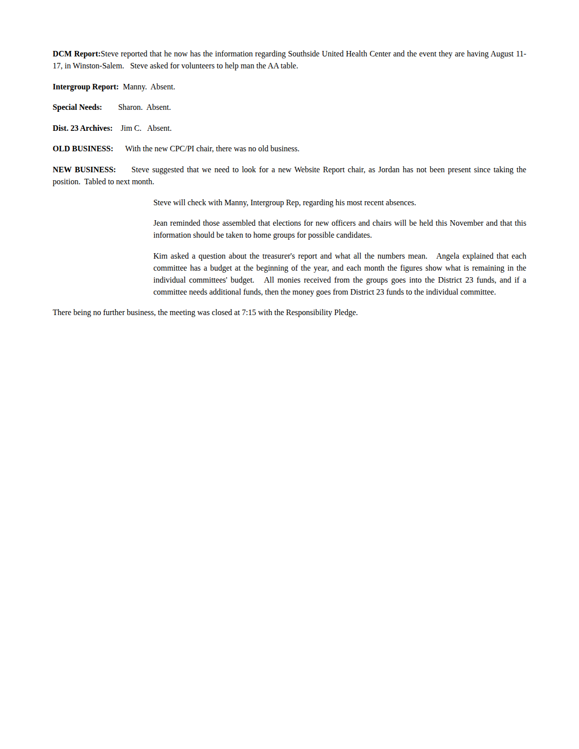DCM Report: Steve reported that he now has the information regarding Southside United Health Center and the event they are having August 11-17, in Winston-Salem. Steve asked for volunteers to help man the AA table.
Intergroup Report: Manny. Absent.
Special Needs: Sharon. Absent.
Dist. 23 Archives: Jim C. Absent.
OLD BUSINESS: With the new CPC/PI chair, there was no old business.
NEW BUSINESS: Steve suggested that we need to look for a new Website Report chair, as Jordan has not been present since taking the position. Tabled to next month.
Steve will check with Manny, Intergroup Rep, regarding his most recent absences.
Jean reminded those assembled that elections for new officers and chairs will be held this November and that this information should be taken to home groups for possible candidates.
Kim asked a question about the treasurer's report and what all the numbers mean. Angela explained that each committee has a budget at the beginning of the year, and each month the figures show what is remaining in the individual committees' budget. All monies received from the groups goes into the District 23 funds, and if a committee needs additional funds, then the money goes from District 23 funds to the individual committee.
There being no further business, the meeting was closed at 7:15 with the Responsibility Pledge.